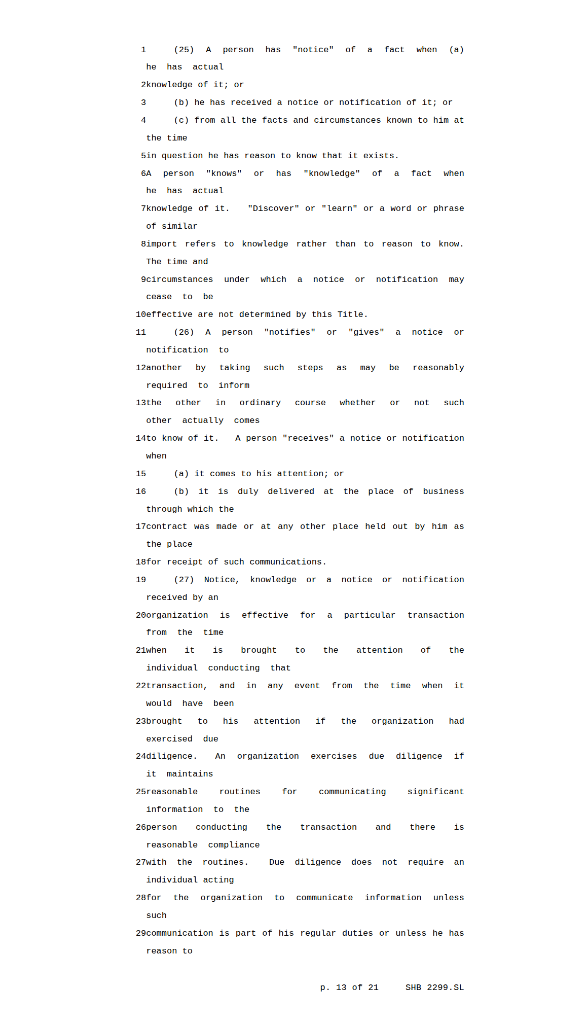| 1 | (25) A person has "notice" of a fact when (a) he has actual |
| 2 | knowledge of it; or |
| 3 | (b) he has received a notice or notification of it; or |
| 4 | (c) from all the facts and circumstances known to him at the time |
| 5 | in question he has reason to know that it exists. |
| 6 | A person "knows" or has "knowledge" of a fact when he has actual |
| 7 | knowledge of it. "Discover" or "learn" or a word or phrase of similar |
| 8 | import refers to knowledge rather than to reason to know. The time and |
| 9 | circumstances under which a notice or notification may cease to be |
| 10 | effective are not determined by this Title. |
| 11 | (26) A person "notifies" or "gives" a notice or notification to |
| 12 | another by taking such steps as may be reasonably required to inform |
| 13 | the other in ordinary course whether or not such other actually comes |
| 14 | to know of it. A person "receives" a notice or notification when |
| 15 | (a) it comes to his attention; or |
| 16 | (b) it is duly delivered at the place of business through which the |
| 17 | contract was made or at any other place held out by him as the place |
| 18 | for receipt of such communications. |
| 19 | (27) Notice, knowledge or a notice or notification received by an |
| 20 | organization is effective for a particular transaction from the time |
| 21 | when it is brought to the attention of the individual conducting that |
| 22 | transaction, and in any event from the time when it would have been |
| 23 | brought to his attention if the organization had exercised due |
| 24 | diligence. An organization exercises due diligence if it maintains |
| 25 | reasonable routines for communicating significant information to the |
| 26 | person conducting the transaction and there is reasonable compliance |
| 27 | with the routines. Due diligence does not require an individual acting |
| 28 | for the organization to communicate information unless such |
| 29 | communication is part of his regular duties or unless he has reason to |
p. 13 of 21 SHB 2299.SL